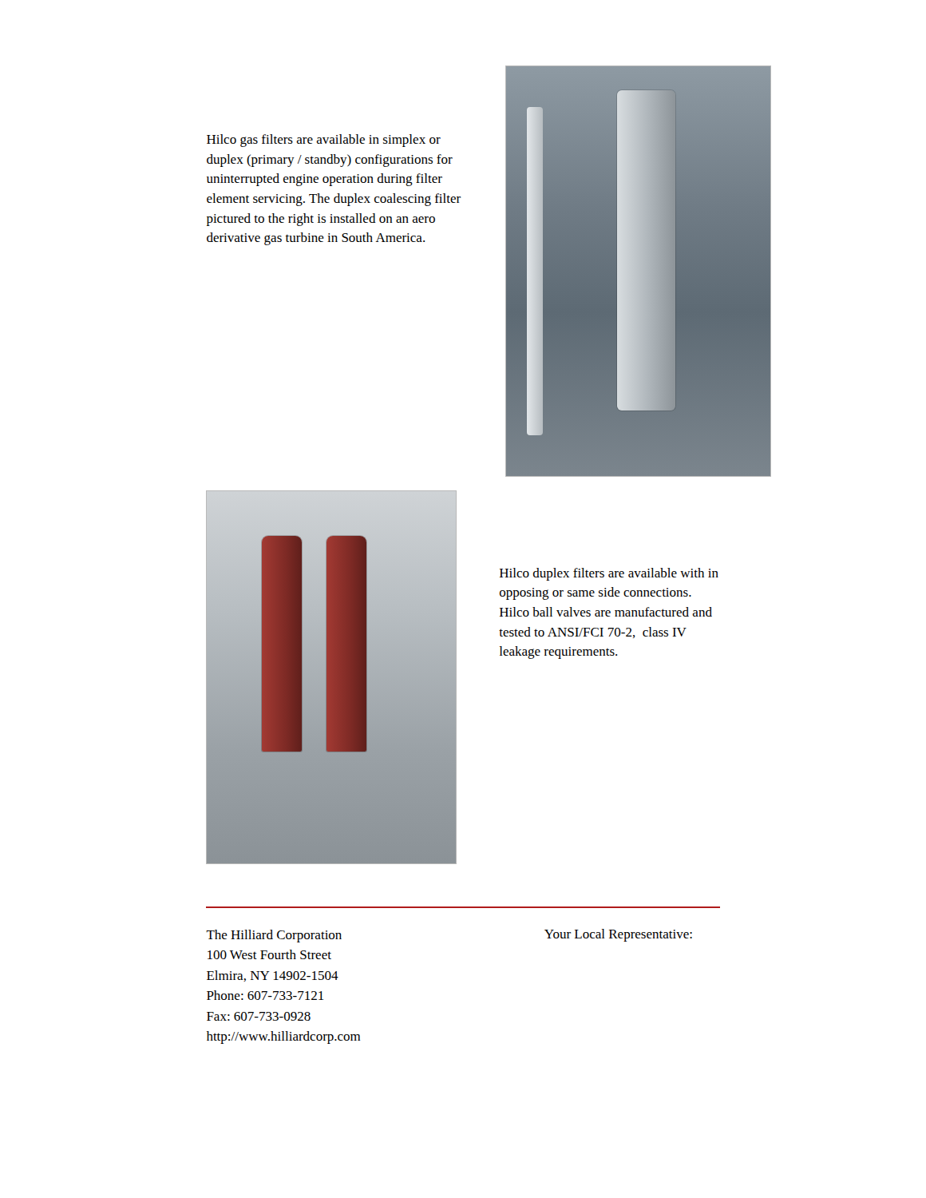Hilco gas filters are available in simplex or duplex (primary / standby) configurations for uninterrupted engine operation during filter element servicing. The duplex coalescing filter pictured to the right is installed on an aero derivative gas turbine in South America.
Hilco duplex filters are available with in opposing or same side connections. Hilco ball valves are manufactured and tested to ANSI/FCI 70-2, class IV leakage requirements.
The Hilliard Corporation
100 West Fourth Street
Elmira, NY 14902-1504
Phone: 607-733-7121
Fax: 607-733-0928
http://www.hilliardcorp.com
Your Local Representative: